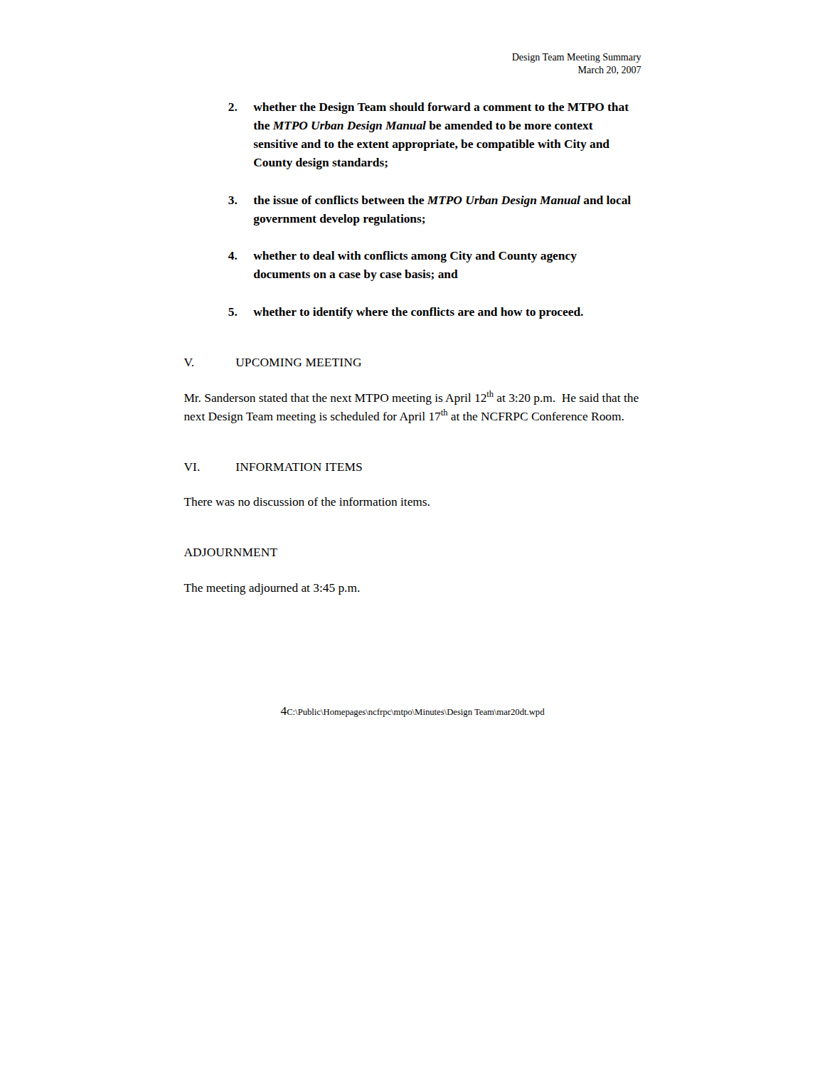Design Team Meeting Summary
March 20, 2007
2. whether the Design Team should forward a comment to the MTPO that the MTPO Urban Design Manual be amended to be more context sensitive and to the extent appropriate, be compatible with City and County design standards;
3. the issue of conflicts between the MTPO Urban Design Manual and local government develop regulations;
4. whether to deal with conflicts among City and County agency documents on a case by case basis; and
5. whether to identify where the conflicts are and how to proceed.
V. UPCOMING MEETING
Mr. Sanderson stated that the next MTPO meeting is April 12th at 3:20 p.m. He said that the next Design Team meeting is scheduled for April 17th at the NCFRPC Conference Room.
VI. INFORMATION ITEMS
There was no discussion of the information items.
ADJOURNMENT
The meeting adjourned at 3:45 p.m.
4 C:\Public\Homepages\ncfrpc\mtpo\Minutes\Design Team\mar20dt.wpd